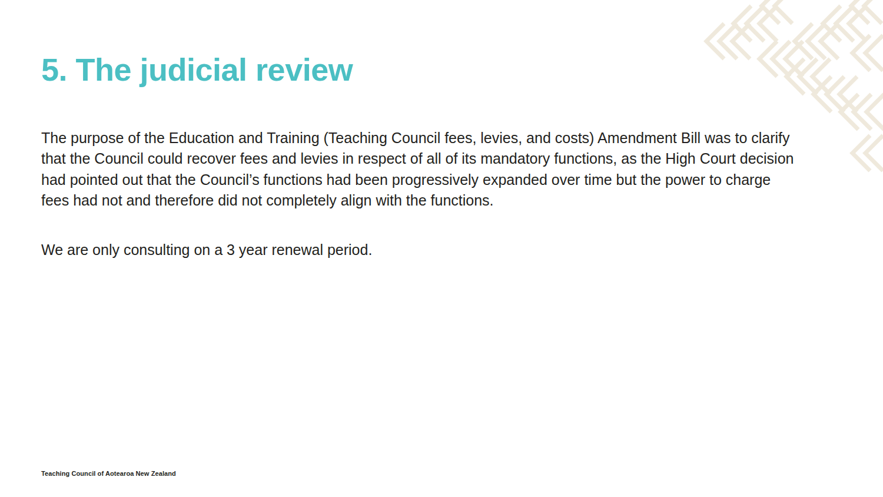5. The judicial review
The purpose of the Education and Training (Teaching Council fees, levies, and costs) Amendment Bill was to clarify that the Council could recover fees and levies in respect of all of its mandatory functions, as the High Court decision had pointed out that the Council’s functions had been progressively expanded over time but the power to charge fees had not and therefore did not completely align with the functions.
We are only consulting on a 3 year renewal period.
Teaching Council of Aotearoa New Zealand